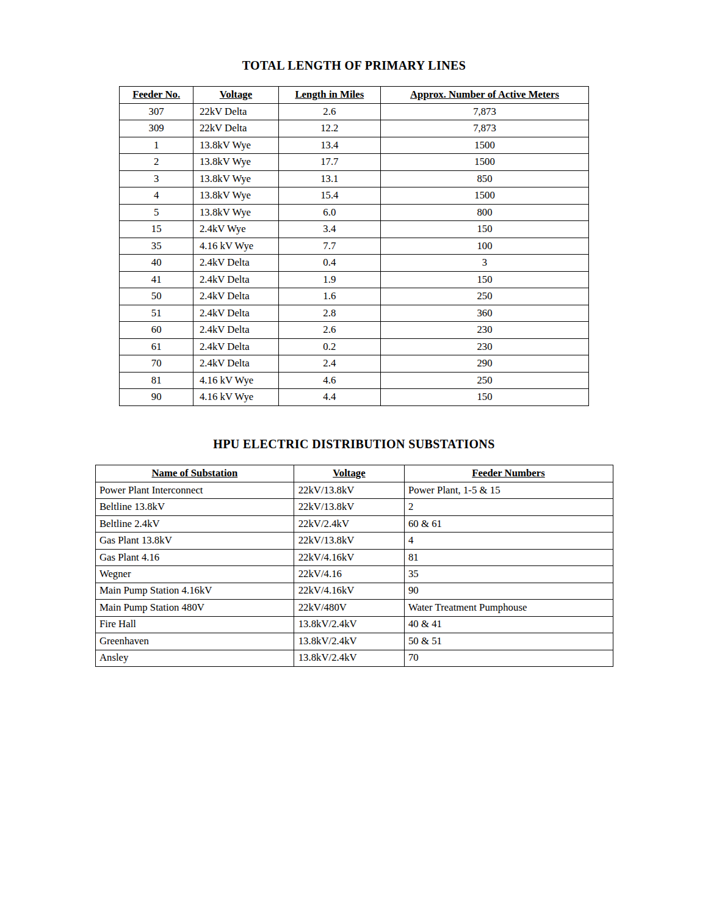TOTAL LENGTH OF PRIMARY LINES
| Feeder No. | Voltage | Length in Miles | Approx. Number of Active Meters |
| --- | --- | --- | --- |
| 307 | 22kV Delta | 2.6 | 7,873 |
| 309 | 22kV Delta | 12.2 | 7,873 |
| 1 | 13.8kV Wye | 13.4 | 1500 |
| 2 | 13.8kV Wye | 17.7 | 1500 |
| 3 | 13.8kV Wye | 13.1 | 850 |
| 4 | 13.8kV Wye | 15.4 | 1500 |
| 5 | 13.8kV Wye | 6.0 | 800 |
| 15 | 2.4kV Wye | 3.4 | 150 |
| 35 | 4.16 kV Wye | 7.7 | 100 |
| 40 | 2.4kV Delta | 0.4 | 3 |
| 41 | 2.4kV Delta | 1.9 | 150 |
| 50 | 2.4kV Delta | 1.6 | 250 |
| 51 | 2.4kV Delta | 2.8 | 360 |
| 60 | 2.4kV Delta | 2.6 | 230 |
| 61 | 2.4kV Delta | 0.2 | 230 |
| 70 | 2.4kV Delta | 2.4 | 290 |
| 81 | 4.16 kV Wye | 4.6 | 250 |
| 90 | 4.16 kV Wye | 4.4 | 150 |
HPU ELECTRIC DISTRIBUTION SUBSTATIONS
| Name of Substation | Voltage | Feeder Numbers |
| --- | --- | --- |
| Power Plant Interconnect | 22kV/13.8kV | Power Plant, 1-5 & 15 |
| Beltline 13.8kV | 22kV/13.8kV | 2 |
| Beltline 2.4kV | 22kV/2.4kV | 60 & 61 |
| Gas Plant 13.8kV | 22kV/13.8kV | 4 |
| Gas Plant 4.16 | 22kV/4.16kV | 81 |
| Wegner | 22kV/4.16 | 35 |
| Main Pump Station 4.16kV | 22kV/4.16kV | 90 |
| Main Pump Station 480V | 22kV/480V | Water Treatment Pumphouse |
| Fire Hall | 13.8kV/2.4kV | 40 & 41 |
| Greenhaven | 13.8kV/2.4kV | 50 & 51 |
| Ansley | 13.8kV/2.4kV | 70 |